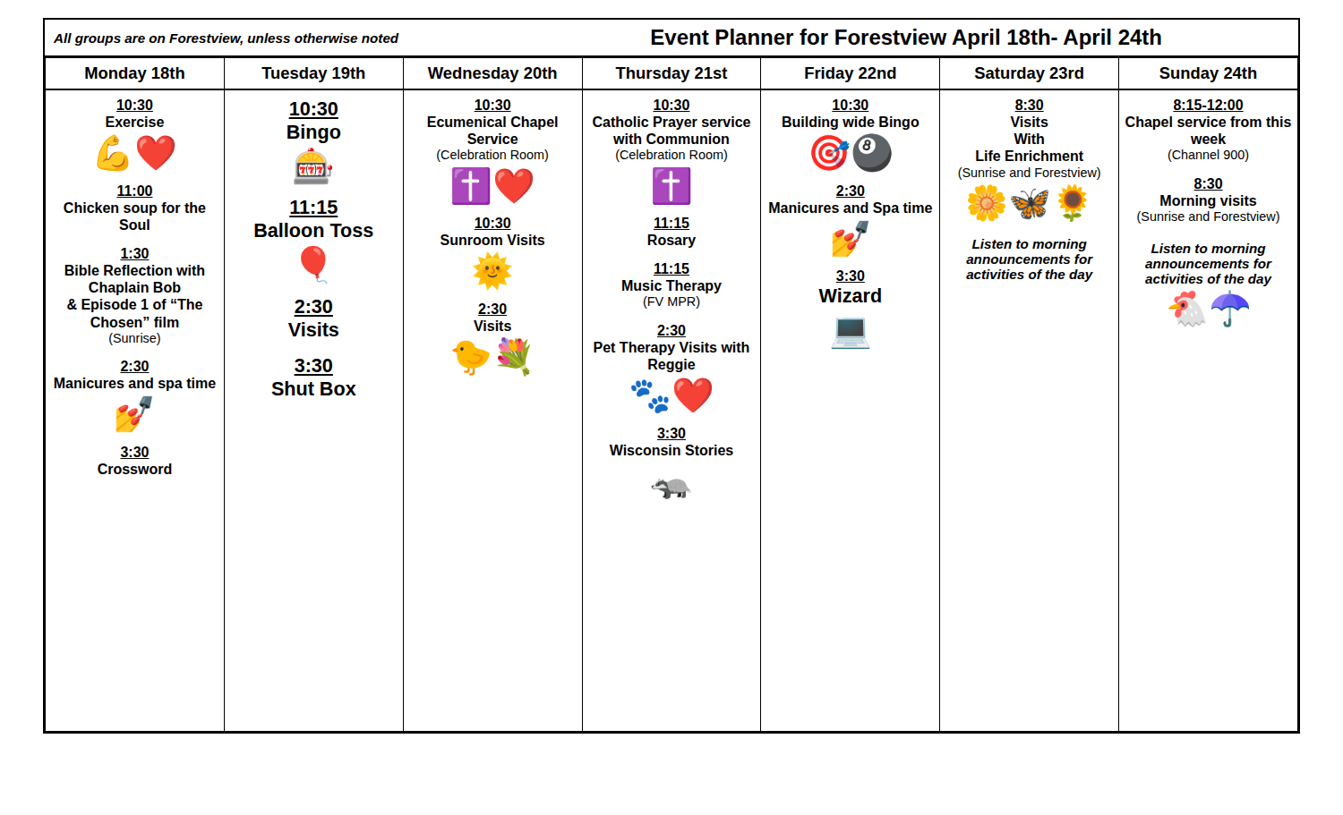All groups are on Forestview, unless otherwise noted
Event Planner for Forestview April 18th- April 24th
| Monday 18th | Tuesday 19th | Wednesday 20th | Thursday 21st | Friday 22nd | Saturday 23rd | Sunday 24th |
| --- | --- | --- | --- | --- | --- | --- |
| 10:30 Exercise 💪❤️ 11:00 Chicken soup for the Soul 1:30 Bible Reflection with Chaplain Bob & Episode 1 of “The Chosen” film (Sunrise) 2:30 Manicures and spa time 💅 3:30 Crossword | 10:30 Bingo 🎰 11:15 Balloon Toss 🎈 2:30 Visits 3:30 Shut Box | 10:30 Ecumenical Chapel Service (Celebration Room) ✝️❤️ 10:30 Sunroom Visits 🌞 2:30 Visits 🐤💐 | 10:30 Catholic Prayer service with Communion (Celebration Room) ✝️ 11:15 Rosary 11:15 Music Therapy (FV MPR) 2:30 Pet Therapy Visits with Reggie 🐾❤️ 3:30 Wisconsin Stories 🦡 | 10:30 Building wide Bingo 🎯🎱 2:30 Manicures and Spa time 💅 3:30 Wizard 💻 | 8:30 Visits With Life Enrichment (Sunrise and Forestview) 🌼🦋🌻 Listen to morning announcements for activities of the day | 8:15-12:00 Chapel service from this week (Channel 900) 8:30 Morning visits (Sunrise and Forestview) Listen to morning announcements for activities of the day 🐔☂️ |